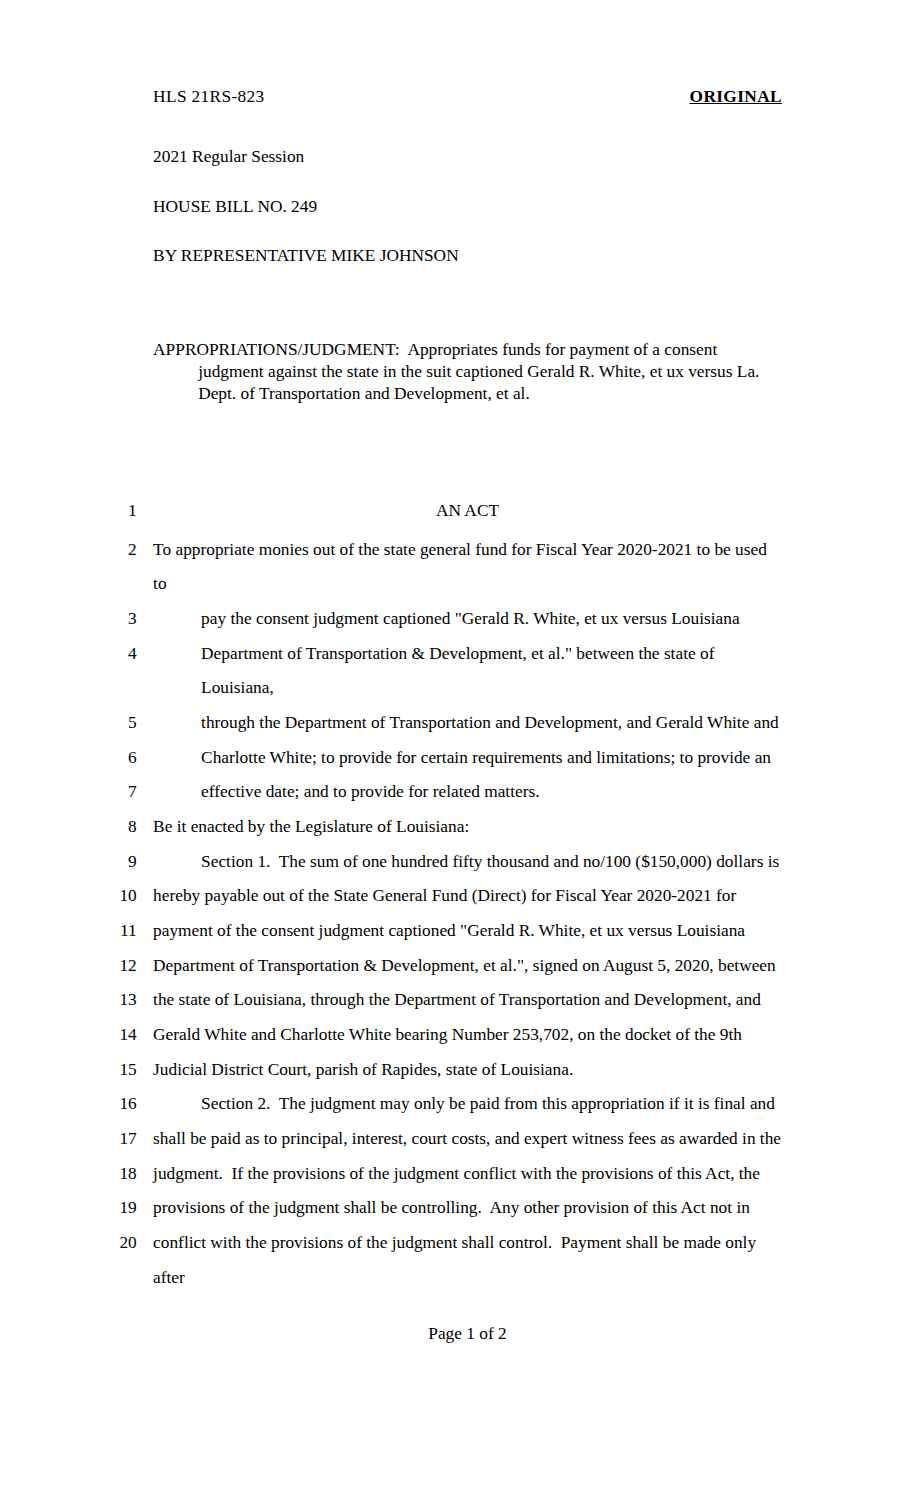HLS 21RS-823
ORIGINAL
2021 Regular Session
HOUSE BILL NO. 249
BY REPRESENTATIVE MIKE JOHNSON
APPROPRIATIONS/JUDGMENT: Appropriates funds for payment of a consent judgment against the state in the suit captioned Gerald R. White, et ux versus La. Dept. of Transportation and Development, et al.
AN ACT
To appropriate monies out of the state general fund for Fiscal Year 2020-2021 to be used to
pay the consent judgment captioned "Gerald R. White, et ux versus Louisiana
Department of Transportation & Development, et al." between the state of Louisiana,
through the Department of Transportation and Development, and Gerald White and
Charlotte White; to provide for certain requirements and limitations; to provide an
effective date; and to provide for related matters.
Be it enacted by the Legislature of Louisiana:
Section 1. The sum of one hundred fifty thousand and no/100 ($150,000) dollars is
hereby payable out of the State General Fund (Direct) for Fiscal Year 2020-2021 for
payment of the consent judgment captioned "Gerald R. White, et ux versus Louisiana
Department of Transportation & Development, et al.", signed on August 5, 2020, between
the state of Louisiana, through the Department of Transportation and Development, and
Gerald White and Charlotte White bearing Number 253,702, on the docket of the 9th
Judicial District Court, parish of Rapides, state of Louisiana.
Section 2. The judgment may only be paid from this appropriation if it is final and
shall be paid as to principal, interest, court costs, and expert witness fees as awarded in the
judgment. If the provisions of the judgment conflict with the provisions of this Act, the
provisions of the judgment shall be controlling. Any other provision of this Act not in
conflict with the provisions of the judgment shall control. Payment shall be made only after
Page 1 of 2